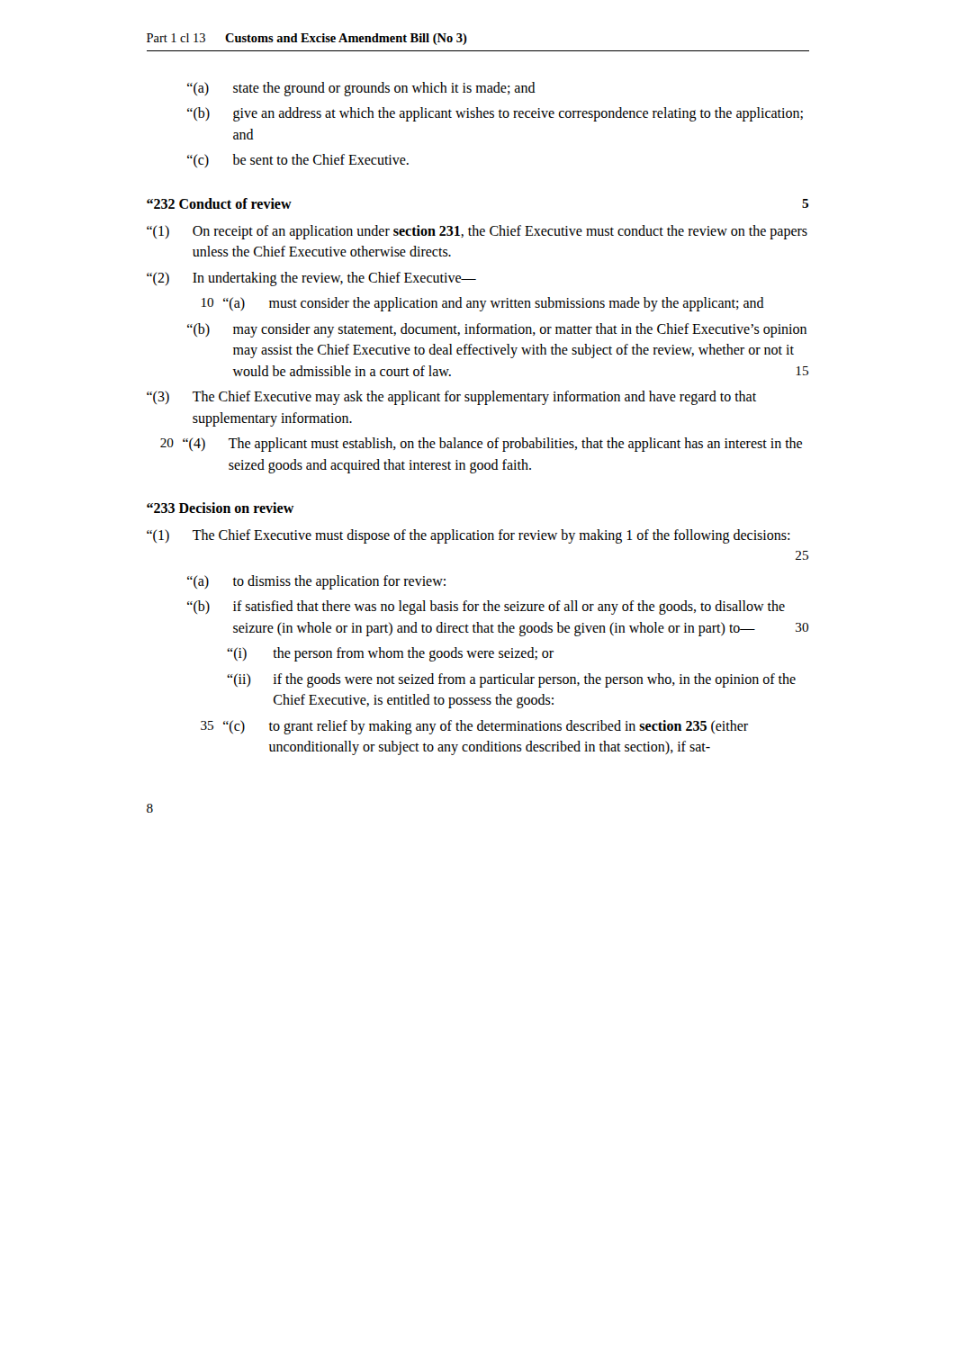Part 1 cl 13 Customs and Excise Amendment Bill (No 3)
“(a) state the ground or grounds on which it is made; and
“(b) give an address at which the applicant wishes to receive correspondence relating to the application; and
“(c) be sent to the Chief Executive.
5“232 Conduct of review
“(1) On receipt of an application under section 231, the Chief Executive must conduct the review on the papers unless the Chief Executive otherwise directs.
“(2) In undertaking the review, the Chief Executive—
10 “(a) must consider the application and any written submissions made by the applicant; and
“(b) may consider any statement, document, information, or matter that in the Chief Executive’s opinion may assist the Chief Executive to deal effectively with the subject of the review, whether or not it would be admissible in a court of law. 15
“(3) The Chief Executive may ask the applicant for supplementary information and have regard to that supplementary information.
20 “(4) The applicant must establish, on the balance of probabilities, that the applicant has an interest in the seized goods and acquired that interest in good faith.
“233 Decision on review
“(1) The Chief Executive must dispose of the application for review by making 1 of the following decisions: 25
“(a) to dismiss the application for review:
“(b) if satisfied that there was no legal basis for the seizure of all or any of the goods, to disallow the seizure (in whole or in part) and to direct that the goods be given (in whole or in part) to— 30
“(i) the person from whom the goods were seized; or
“(ii) if the goods were not seized from a particular person, the person who, in the opinion of the Chief Executive, is entitled to possess the goods:
35 “(c) to grant relief by making any of the determinations described in section 235 (either unconditionally or subject to any conditions described in that section), if sat-
8